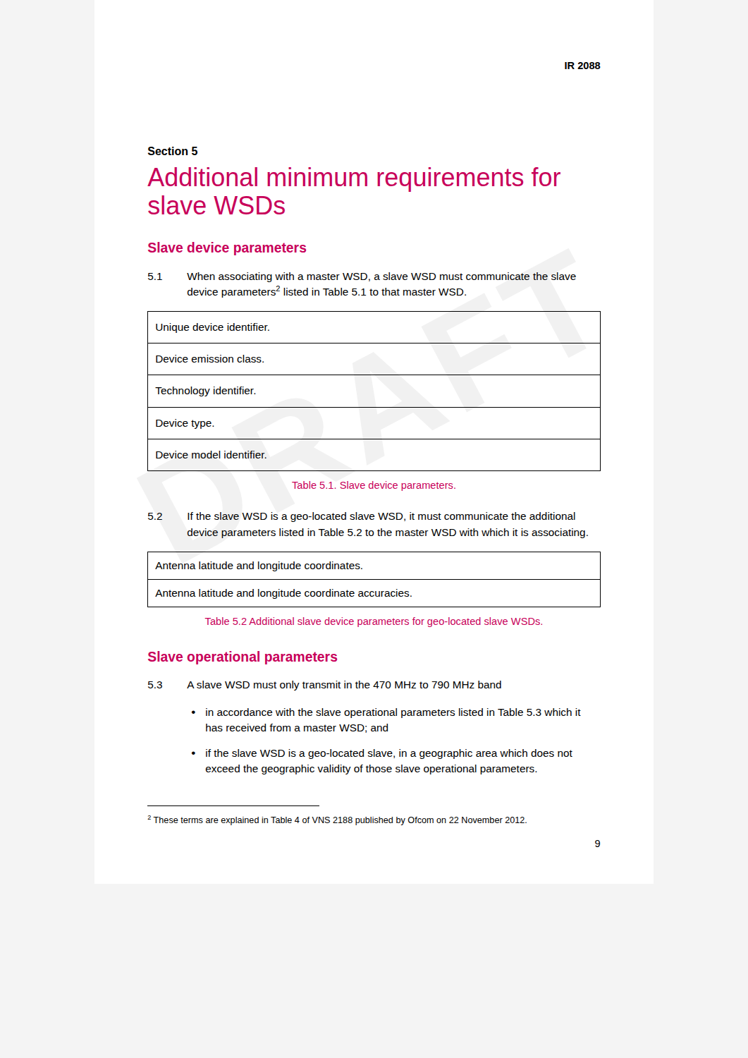IR 2088
Section 5
Additional minimum requirements for
slave WSDs
Slave device parameters
5.1
When associating with a master WSD, a slave WSD must communicate the slave device parameters2 listed in Table 5.1 to that master WSD.
| Unique device identifier. |
| Device emission class. |
| Technology identifier. |
| Device type. |
| Device model identifier. |
Table 5.1. Slave device parameters.
5.2
If the slave WSD is a geo-located slave WSD, it must communicate the additional device parameters listed in Table 5.2 to the master WSD with which it is associating.
| Antenna latitude and longitude coordinates. |
| Antenna latitude and longitude coordinate accuracies. |
Table 5.2 Additional slave device parameters for geo-located slave WSDs.
Slave operational parameters
5.3
A slave WSD must only transmit in the 470 MHz to 790 MHz band
in accordance with the slave operational parameters listed in Table 5.3 which it has received from a master WSD; and
if the slave WSD is a geo-located slave, in a geographic area which does not exceed the geographic validity of those slave operational parameters.
2 These terms are explained in Table 4 of VNS 2188 published by Ofcom on 22 November 2012.
9